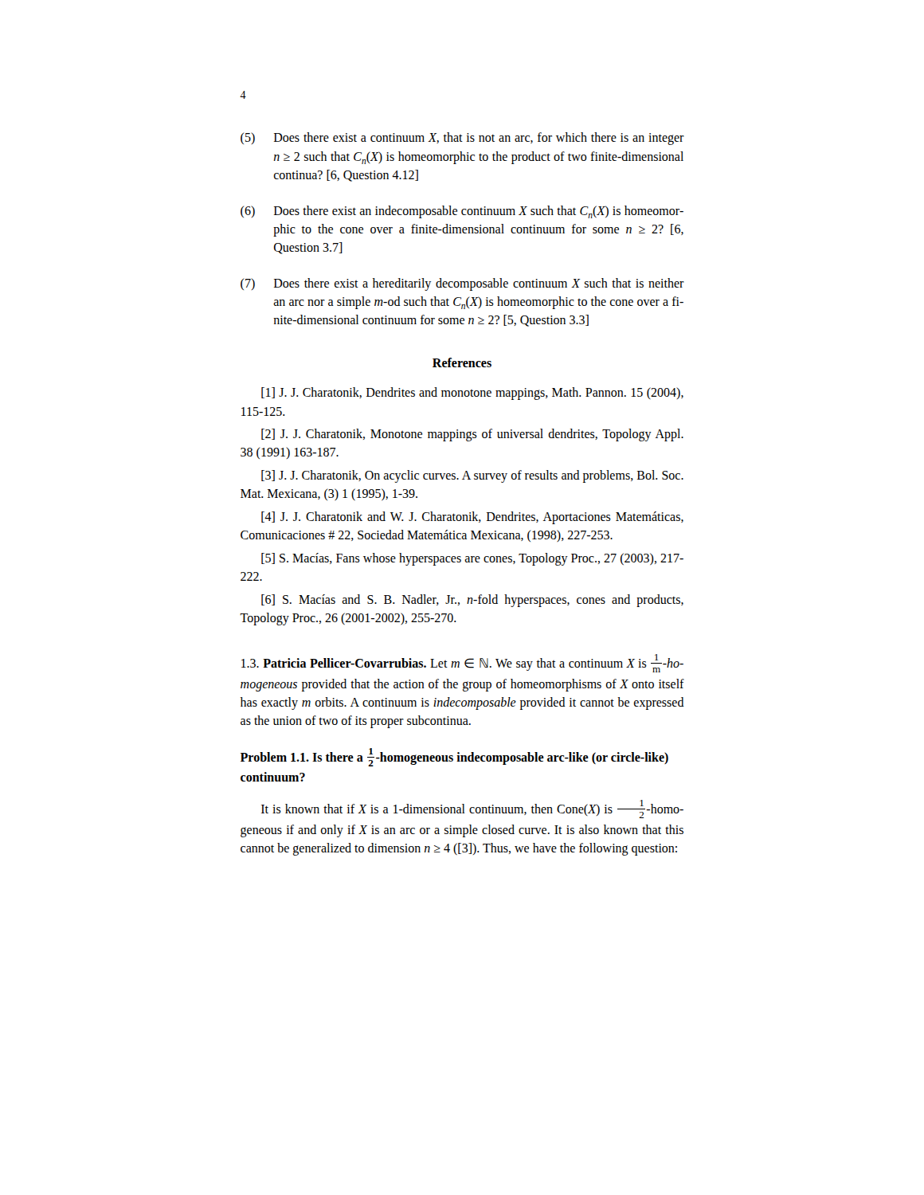4
(5) Does there exist a continuum X, that is not an arc, for which there is an integer n ≥ 2 such that Cn(X) is homeomorphic to the product of two finite-dimensional continua? [6, Question 4.12]
(6) Does there exist an indecomposable continuum X such that Cn(X) is homeomorphic to the cone over a finite-dimensional continuum for some n ≥ 2? [6, Question 3.7]
(7) Does there exist a hereditarily decomposable continuum X such that is neither an arc nor a simple m-od such that Cn(X) is homeomorphic to the cone over a finite-dimensional continuum for some n ≥ 2? [5, Question 3.3]
References
[1] J. J. Charatonik, Dendrites and monotone mappings, Math. Pannon. 15 (2004), 115-125.
[2] J. J. Charatonik, Monotone mappings of universal dendrites, Topology Appl. 38 (1991) 163-187.
[3] J. J. Charatonik, On acyclic curves. A survey of results and problems, Bol. Soc. Mat. Mexicana, (3) 1 (1995), 1-39.
[4] J. J. Charatonik and W. J. Charatonik, Dendrites, Aportaciones Matemáticas, Comunicaciones # 22, Sociedad Matemática Mexicana, (1998), 227-253.
[5] S. Macías, Fans whose hyperspaces are cones, Topology Proc., 27 (2003), 217-222.
[6] S. Macías and S. B. Nadler, Jr., n-fold hyperspaces, cones and products, Topology Proc., 26 (2001-2002), 255-270.
1.3. Patricia Pellicer-Covarrubias. Let m ∈ ℕ. We say that a continuum X is 1 m-homogeneous provided that the action of the group of homeomorphisms of X onto itself has exactly m orbits. A continuum is indecomposable provided it cannot be expressed as the union of two of its proper subcontinua.
Problem 1.1. Is there a 12-homogeneous indecomposable arc-like (or circle-like) continuum?
It is known that if X is a 1-dimensional continuum, then Cone(X) is 12-homogeneous if and only if X is an arc or a simple closed curve. It is also known that this cannot be generalized to dimension n ≥ 4 ([3]). Thus, we have the following question: